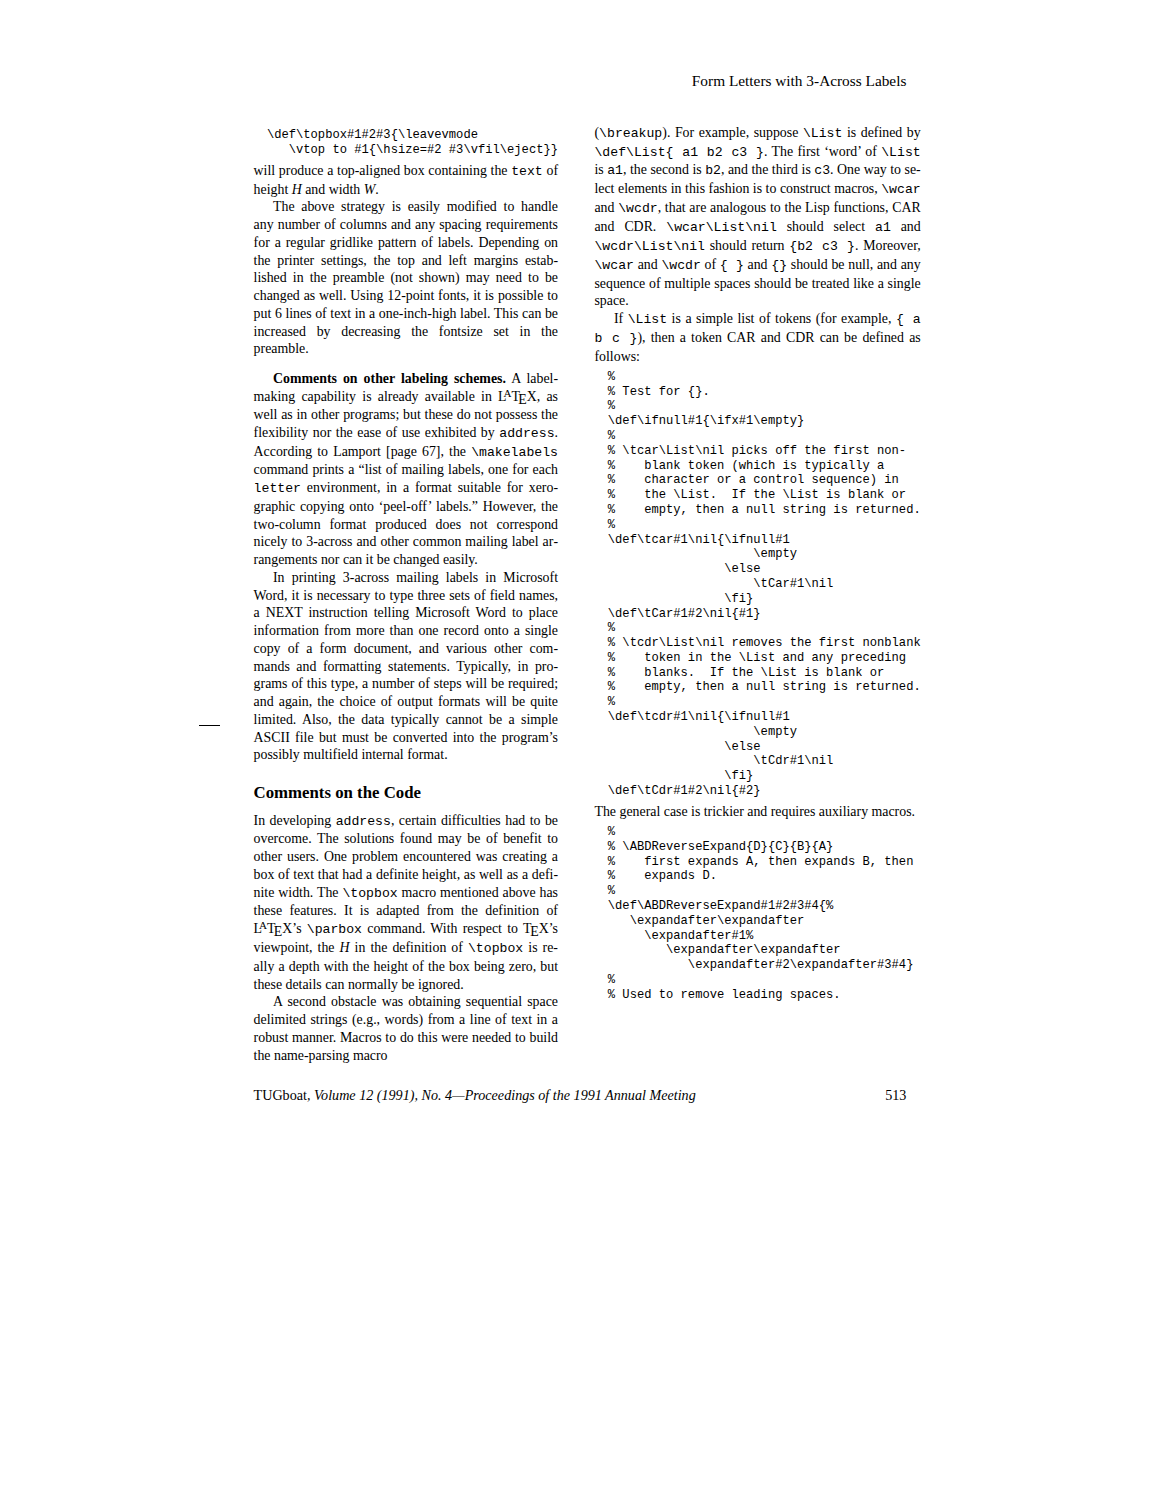Form Letters with 3-Across Labels
\def\topbox#1#2#3{\leavevmode \vtop to #1{\hsize=#2 #3\vfil\eject}}
will produce a top-aligned box containing the text of height H and width W.
The above strategy is easily modified to handle any number of columns and any spacing requirements for a regular gridlike pattern of labels. Depending on the printer settings, the top and left margins established in the preamble (not shown) may need to be changed as well. Using 12-point fonts, it is possible to put 6 lines of text in a one-inch-high label. This can be increased by decreasing the fontsize set in the preamble.
Comments on other labeling schemes. A label-making capability is already available in LATEX, as well as in other programs; but these do not possess the flexibility nor the ease of use exhibited by address. According to Lamport [page 67], the \makelabels command prints a “list of mailing labels, one for each letter environment, in a format suitable for xerographic copying onto ‘peel-off’ labels.” However, the two-column format produced does not correspond nicely to 3-across and other common mailing label arrangements nor can it be changed easily.
In printing 3-across mailing labels in Microsoft Word, it is necessary to type three sets of field names, a NEXT instruction telling Microsoft Word to place information from more than one record onto a single copy of a form document, and various other commands and formatting statements. Typically, in programs of this type, a number of steps will be required; and again, the choice of output formats will be quite limited. Also, the data typically cannot be a simple ASCII file but must be converted into the program’s possibly multifield internal format.
Comments on the Code
In developing address, certain difficulties had to be overcome. The solutions found may be of benefit to other users. One problem encountered was creating a box of text that had a definite height, as well as a definite width. The \topbox macro mentioned above has these features. It is adapted from the definition of LATEX’s \parbox command. With respect to TEX’s viewpoint, the H in the definition of \topbox is really a depth with the height of the box being zero, but these details can normally be ignored.
A second obstacle was obtaining sequential space delimited strings (e.g., words) from a line of text in a robust manner. Macros to do this were needed to build the name-parsing macro
(\breakup). For example, suppose \List is defined by \def\List{ a1 b2 c3 }. The first ‘word’ of \List is a1, the second is b2, and the third is c3. One way to select elements in this fashion is to construct macros, \wcar and \wcdr, that are analogous to the Lisp functions, CAR and CDR. \wcar\List\nil should select a1 and \wcdr\List\nil should return {b2 c3 }. Moreover, \wcar and \wcdr of { } and {} should be null, and any sequence of multiple spaces should be treated like a single space.
If \List is a simple list of tokens (for example, { a b c }), then a token CAR and CDR can be defined as follows:
% % Test for {}. % \def\ifnull#1{\ifx#1\empty} % % \tcar\List\nil picks off the first non- % blank token (which is typically a % character or a control sequence) in % the \List. If the \List is blank or % empty, then a null string is returned. % \def\tcar#1\nil{\ifnull#1 \empty \else \tCar#1\nil \fi} \def\tCar#1#2\nil{#1} % % \tcdr\List\nil removes the first nonblank % token in the \List and any preceding % blanks. If the \List is blank or % empty, then a null string is returned. % \def\tcdr#1\nil{\ifnull#1 \empty \else \tCdr#1\nil \fi} \def\tCdr#1#2\nil{#2}
The general case is trickier and requires auxiliary macros.
% % \ABDReverseExpand{D}{C}{B}{A} % first expands A, then expands B, then % expands D. % \def\ABDReverseExpand#1#2#3#4{% \expandafter\expandafter \expandafter#1% \expandafter\expandafter \expandafter#2\expandafter#3#4} % % Used to remove leading spaces.
TUGboat, Volume 12 (1991), No. 4—Proceedings of the 1991 Annual Meeting
513